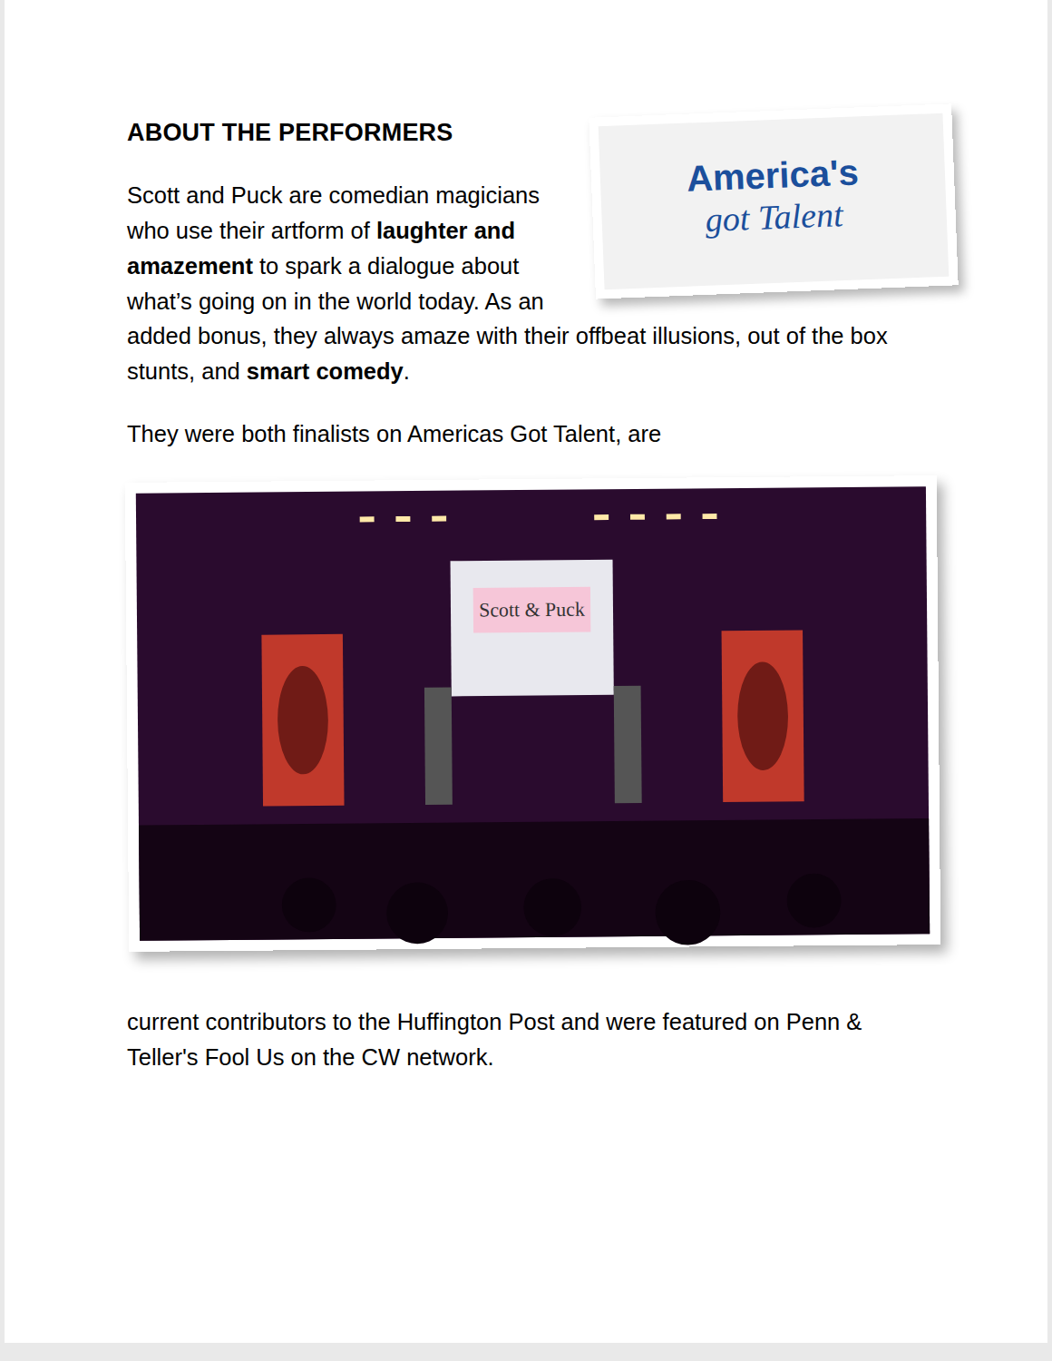ABOUT THE PERFORMERS
Scott and Puck are comedian magicians who use their artform of laughter and amazement to spark a dialogue about what’s going on in the world today. As an added bonus, they always amaze with their offbeat illusions, out of the box stunts, and smart comedy.
They were both finalists on Americas Got Talent, are
current contributors to the Huffington Post and were featured on Penn & Teller's Fool Us on the CW network.